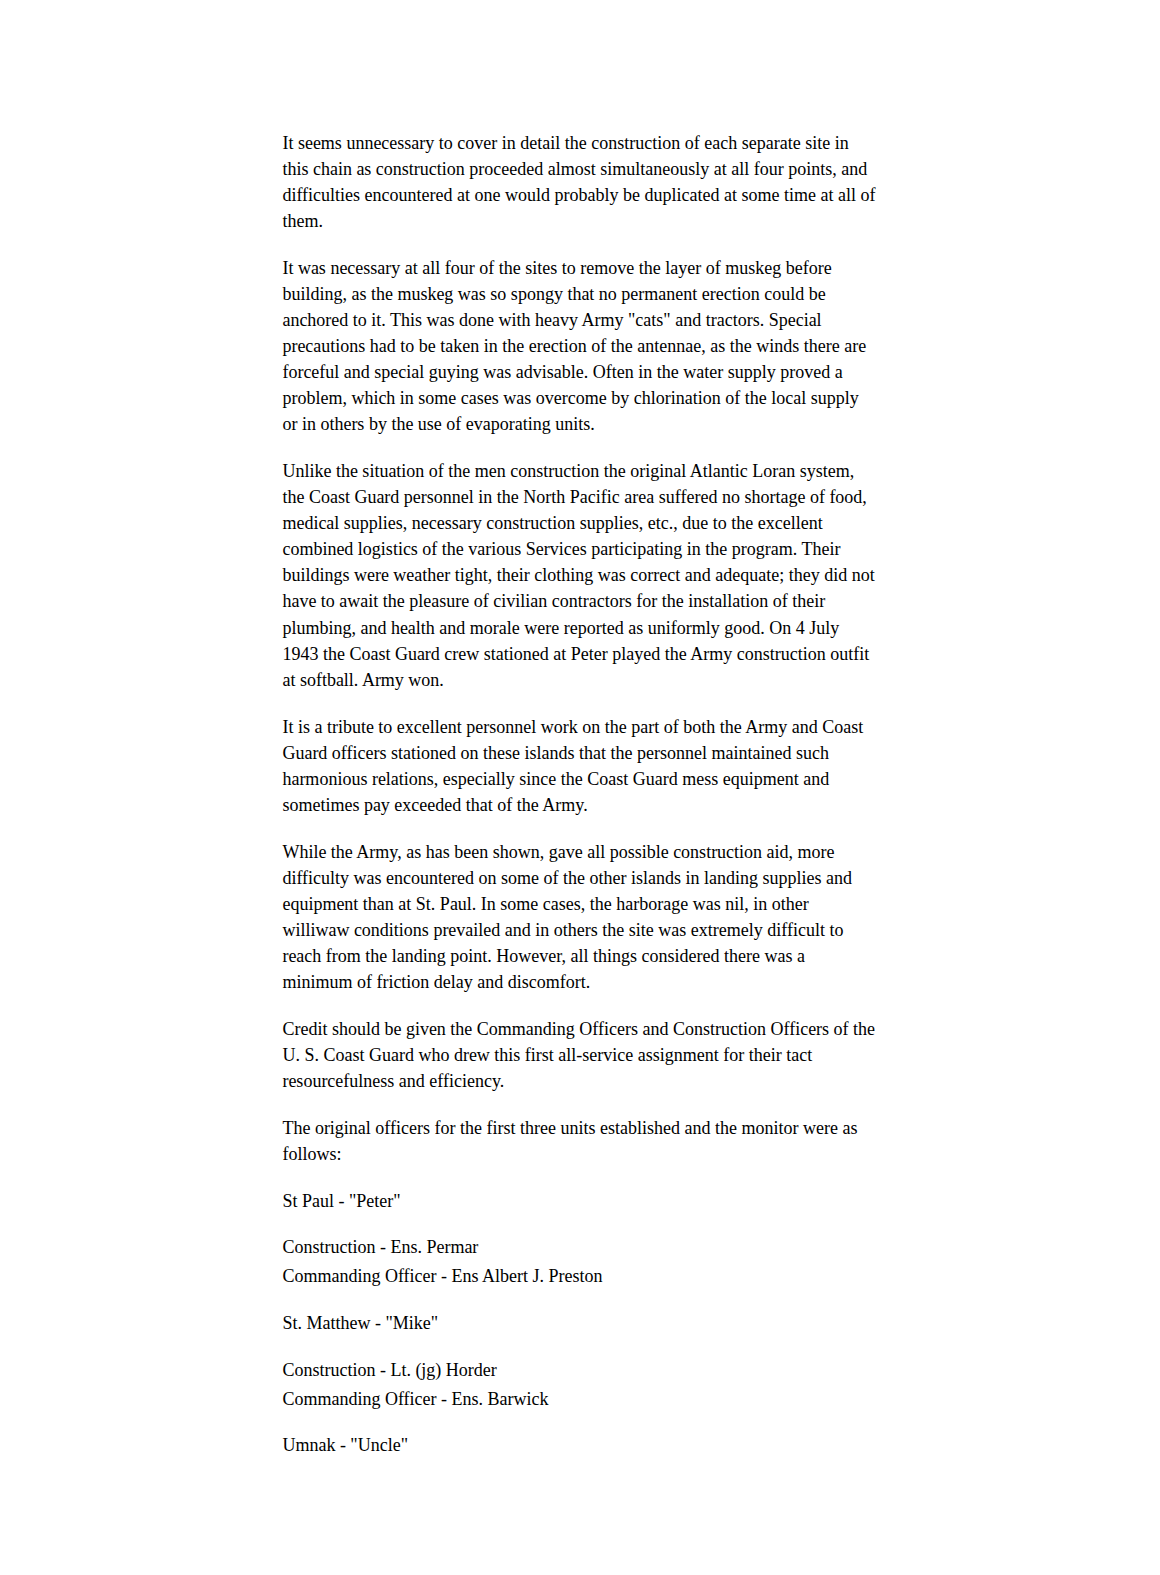It seems unnecessary to cover in detail the construction of each separate site in this chain as construction proceeded almost simultaneously at all four points, and difficulties encountered at one would probably be duplicated at some time at all of them.
It was necessary at all four of the sites to remove the layer of muskeg before building, as the muskeg was so spongy that no permanent erection could be anchored to it. This was done with heavy Army "cats" and tractors. Special precautions had to be taken in the erection of the antennae, as the winds there are forceful and special guying was advisable. Often in the water supply proved a problem, which in some cases was overcome by chlorination of the local supply or in others by the use of evaporating units.
Unlike the situation of the men construction the original Atlantic Loran system, the Coast Guard personnel in the North Pacific area suffered no shortage of food, medical supplies, necessary construction supplies, etc., due to the excellent combined logistics of the various Services participating in the program. Their buildings were weather tight, their clothing was correct and adequate; they did not have to await the pleasure of civilian contractors for the installation of their plumbing, and health and morale were reported as uniformly good. On 4 July 1943 the Coast Guard crew stationed at Peter played the Army construction outfit at softball. Army won.
It is a tribute to excellent personnel work on the part of both the Army and Coast Guard officers stationed on these islands that the personnel maintained such harmonious relations, especially since the Coast Guard mess equipment and sometimes pay exceeded that of the Army.
While the Army, as has been shown, gave all possible construction aid, more difficulty was encountered on some of the other islands in landing supplies and equipment than at St. Paul. In some cases, the harborage was nil, in other williwaw conditions prevailed and in others the site was extremely difficult to reach from the landing point. However, all things considered there was a minimum of friction delay and discomfort.
Credit should be given the Commanding Officers and Construction Officers of the U. S. Coast Guard who drew this first all-service assignment for their tact resourcefulness and efficiency.
The original officers for the first three units established and the monitor were as follows:
St Paul - "Peter"
Construction - Ens. Permar
Commanding Officer - Ens Albert J. Preston
St. Matthew - "Mike"
Construction - Lt. (jg) Horder
Commanding Officer - Ens. Barwick
Umnak - "Uncle"